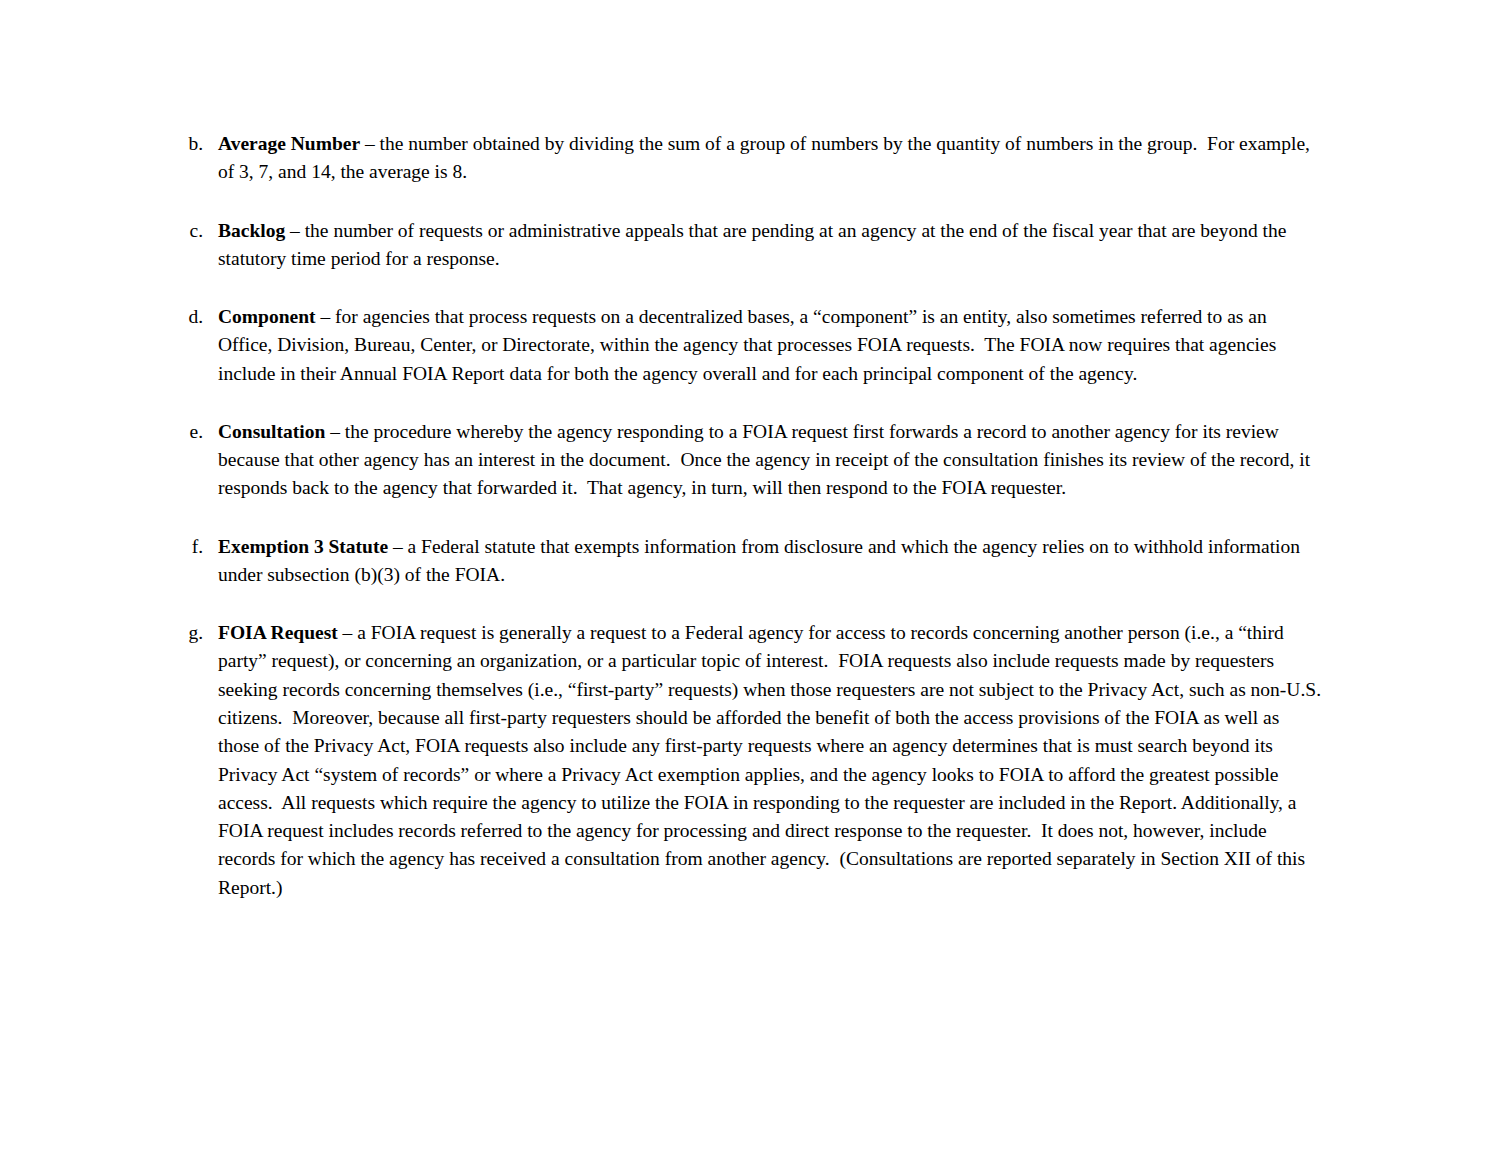Average Number – the number obtained by dividing the sum of a group of numbers by the quantity of numbers in the group. For example, of 3, 7, and 14, the average is 8.
Backlog – the number of requests or administrative appeals that are pending at an agency at the end of the fiscal year that are beyond the statutory time period for a response.
Component – for agencies that process requests on a decentralized bases, a “component” is an entity, also sometimes referred to as an Office, Division, Bureau, Center, or Directorate, within the agency that processes FOIA requests. The FOIA now requires that agencies include in their Annual FOIA Report data for both the agency overall and for each principal component of the agency.
Consultation – the procedure whereby the agency responding to a FOIA request first forwards a record to another agency for its review because that other agency has an interest in the document. Once the agency in receipt of the consultation finishes its review of the record, it responds back to the agency that forwarded it. That agency, in turn, will then respond to the FOIA requester.
Exemption 3 Statute – a Federal statute that exempts information from disclosure and which the agency relies on to withhold information under subsection (b)(3) of the FOIA.
FOIA Request – a FOIA request is generally a request to a Federal agency for access to records concerning another person (i.e., a “third party” request), or concerning an organization, or a particular topic of interest. FOIA requests also include requests made by requesters seeking records concerning themselves (i.e., “first-party” requests) when those requesters are not subject to the Privacy Act, such as non-U.S. citizens. Moreover, because all first-party requesters should be afforded the benefit of both the access provisions of the FOIA as well as those of the Privacy Act, FOIA requests also include any first-party requests where an agency determines that is must search beyond its Privacy Act “system of records” or where a Privacy Act exemption applies, and the agency looks to FOIA to afford the greatest possible access. All requests which require the agency to utilize the FOIA in responding to the requester are included in the Report. Additionally, a FOIA request includes records referred to the agency for processing and direct response to the requester. It does not, however, include records for which the agency has received a consultation from another agency. (Consultations are reported separately in Section XII of this Report.)